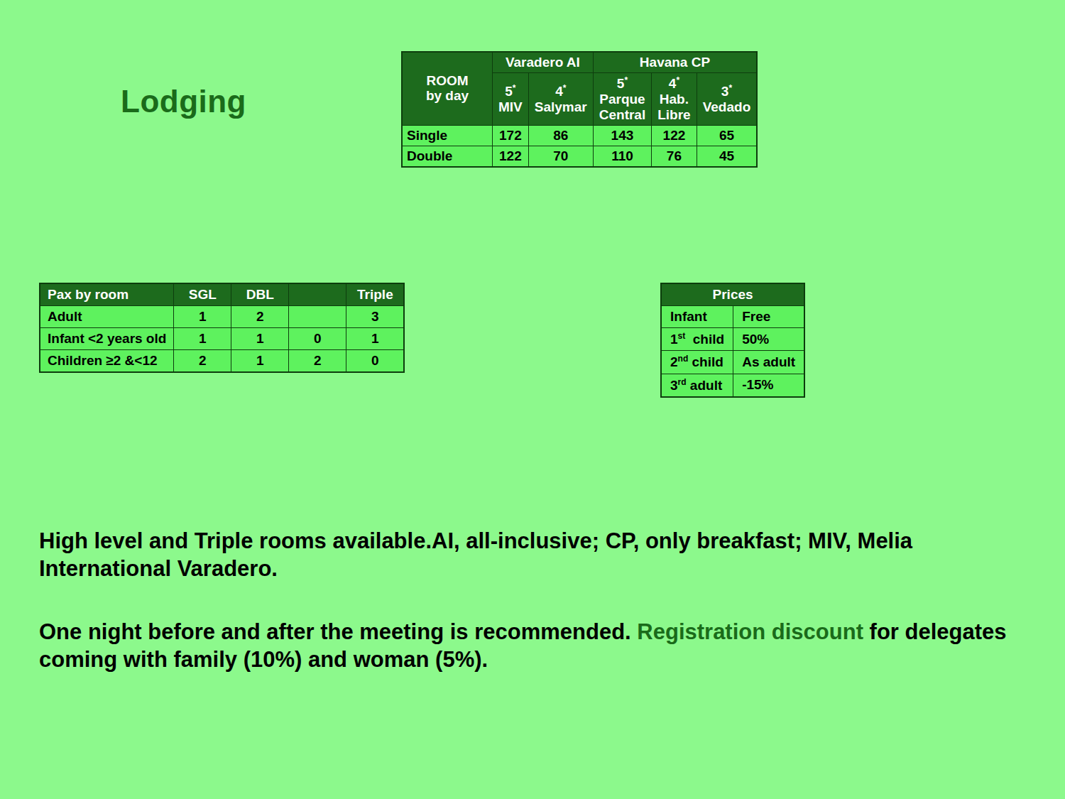Lodging
| ROOM by day | Varadero AI | Havana CP |
| --- | --- | --- |
| 5 * MIV | 4 * Salymar | 5 * Parque Central | 4 * Hab. Libre | 3 * Vedado |
| Single | 172 | 86 | 143 | 122 | 65 |
| Double | 122 | 70 | 110 | 76 | 45 |
| Pax by room | SGL | DBL | | Triple |
| --- | --- | --- | --- | --- |
| Adult | 1 | 2 | | 3 |
| Infant <2 years old | 1 | 1 | 0 | 1 |
| Children ≥2 &<12 | 2 | 1 | 2 | 0 |
| Prices |
| --- |
| Infant | Free |
| 1 st child | 50% |
| 2 nd child | As adult |
| 3 rd adult | -15% |
High level and Triple rooms available.AI, all-inclusive; CP, only breakfast; MIV, Melia International Varadero.
One night before and after the meeting is recommended. Registration discount for delegates coming with family (10%) and woman (5%).